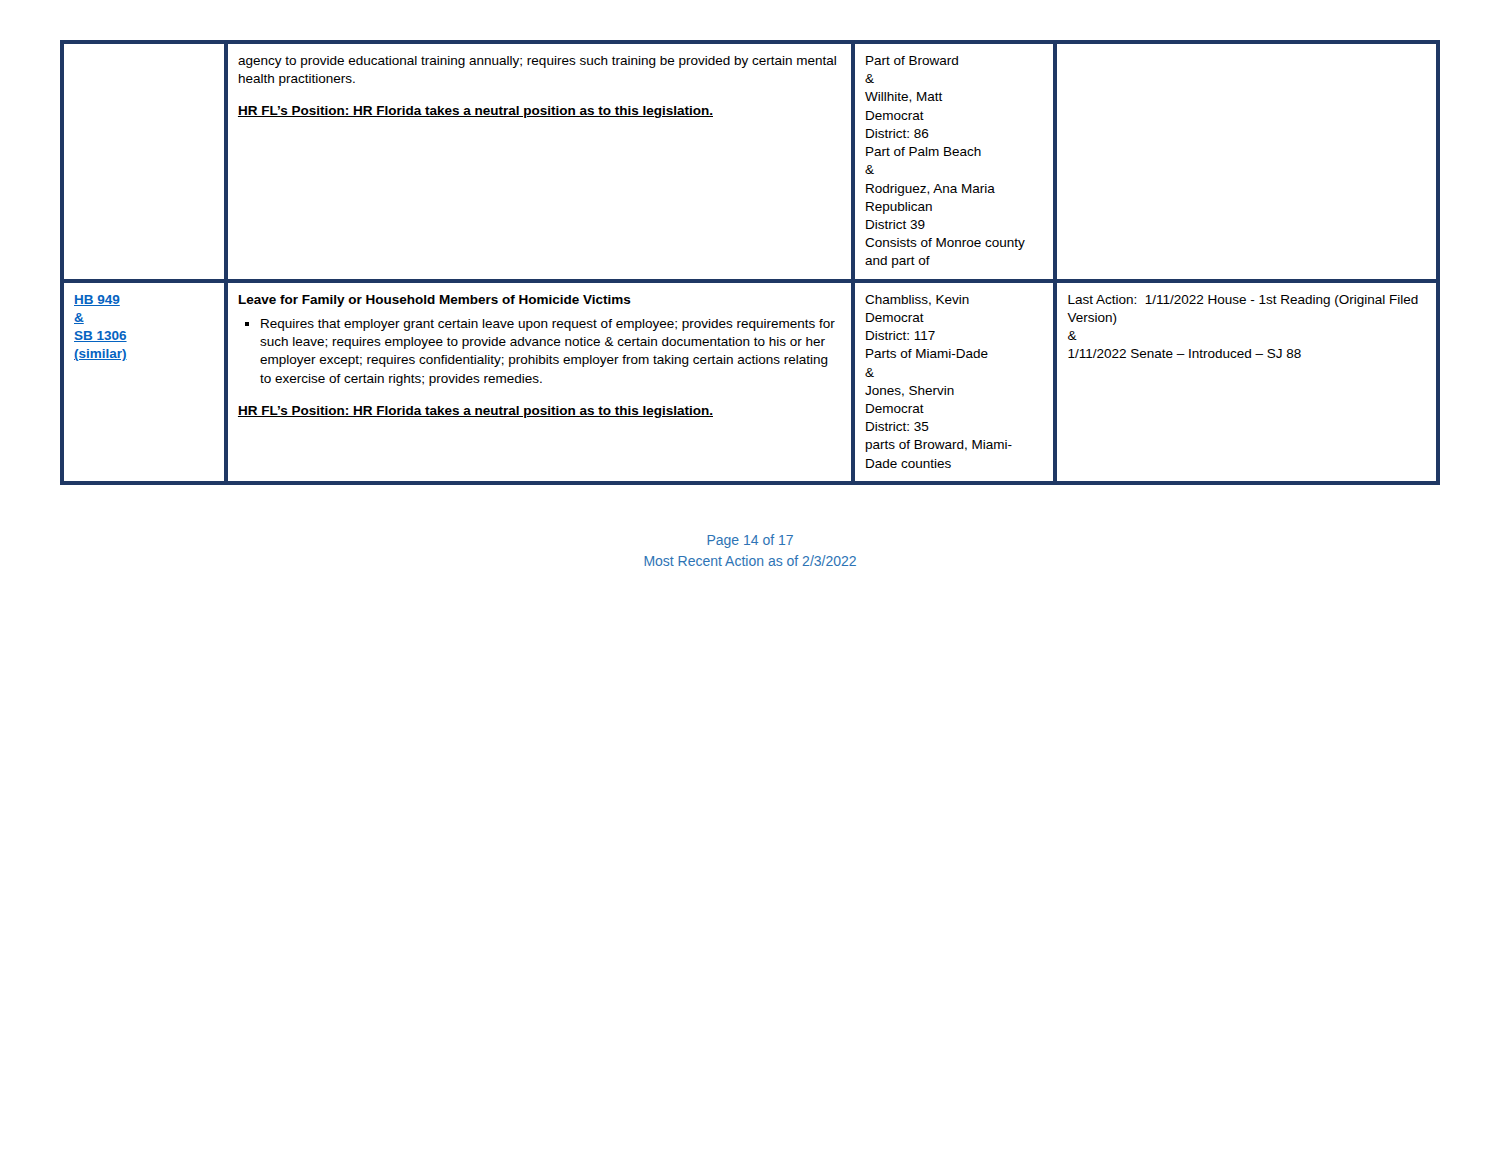| | agency to provide educational training annually; requires such training be provided by certain mental health practitioners. HR FL’s Position: HR Florida takes a neutral position as to this legislation. | Part of Broward & Willhite, Matt Democrat District: 86 Part of Palm Beach & Rodriguez, Ana Maria Republican District 39 Consists of Monroe county and part of | |
| HB 949 & SB 1306 (similar) | Leave for Family or Household Members of Homicide Victims Requires that employer grant certain leave upon request of employee; provides requirements for such leave; requires employee to provide advance notice & certain documentation to his or her employer except; requires confidentiality; prohibits employer from taking certain actions relating to exercise of certain rights; provides remedies. HR FL’s Position: HR Florida takes a neutral position as to this legislation. | Chambliss, Kevin Democrat District: 117 Parts of Miami-Dade & Jones, Shervin Democrat District: 35 parts of Broward, Miami-Dade counties | Last Action: 1/11/2022 House - 1st Reading (Original Filed Version) & 1/11/2022 Senate – Introduced – SJ 88 |
Page 14 of 17
Most Recent Action as of 2/3/2022